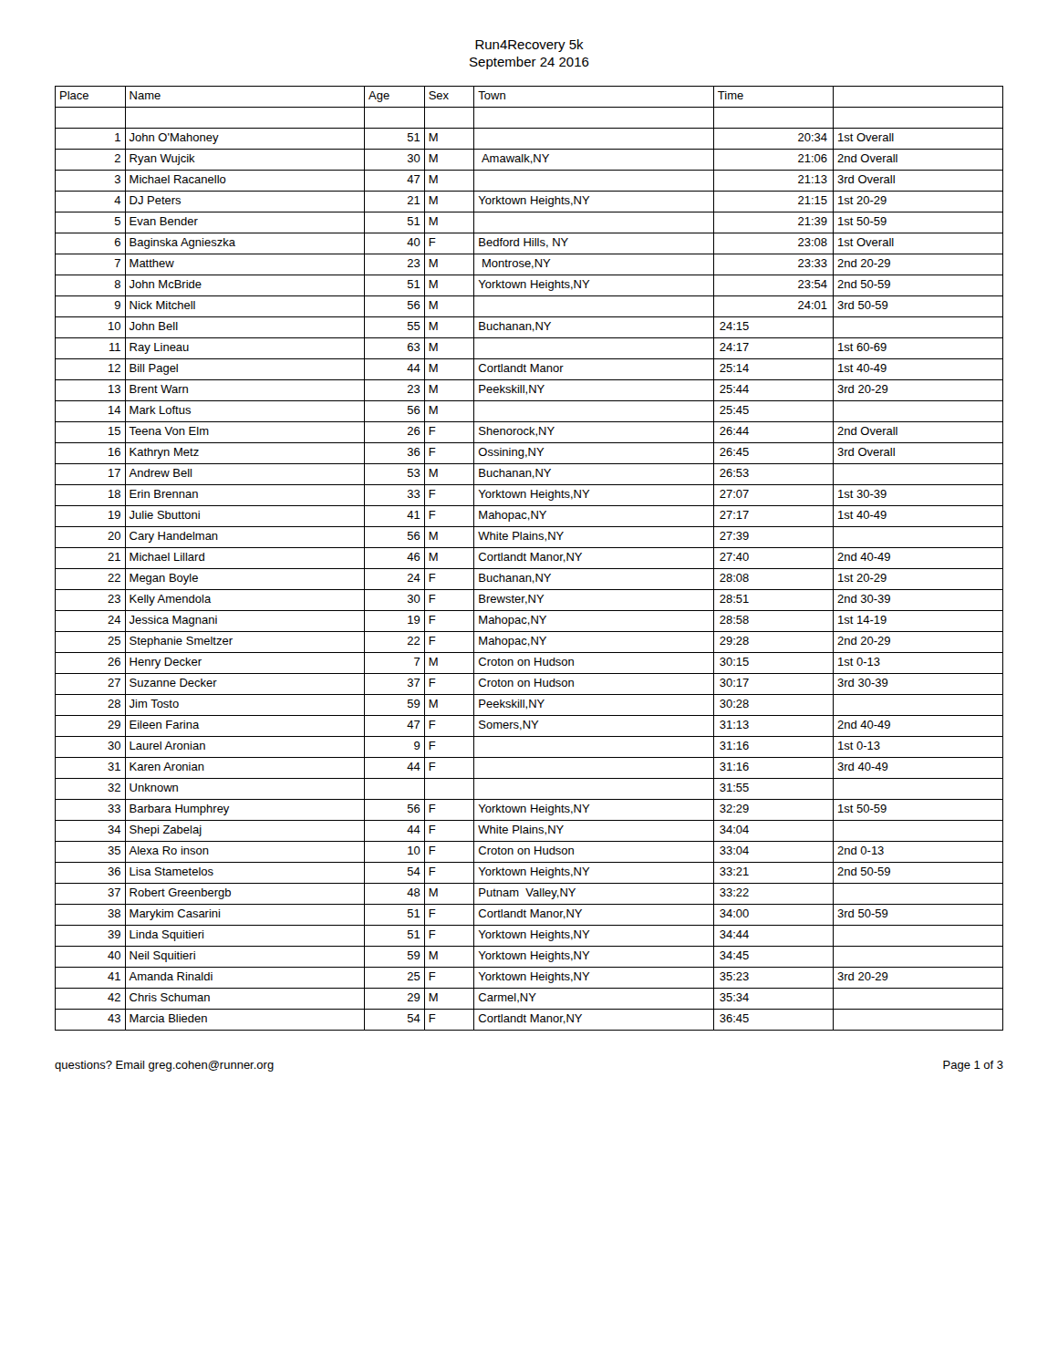Run4Recovery 5k
September 24 2016
| Place | Name | Age | Sex | Town | Time | |
| --- | --- | --- | --- | --- | --- | --- |
| 1 | John O'Mahoney | 51 | M | | 20:34 | 1st Overall |
| 2 | Ryan Wujcik | 30 | M | Amawalk,NY | 21:06 | 2nd Overall |
| 3 | Michael Racanello | 47 | M | | 21:13 | 3rd Overall |
| 4 | DJ Peters | 21 | M | Yorktown Heights,NY | 21:15 | 1st 20-29 |
| 5 | Evan Bender | 51 | M | | 21:39 | 1st 50-59 |
| 6 | Baginska Agnieszka | 40 | F | Bedford Hills, NY | 23:08 | 1st Overall |
| 7 | Matthew | 23 | M | Montrose,NY | 23:33 | 2nd 20-29 |
| 8 | John McBride | 51 | M | Yorktown Heights,NY | 23:54 | 2nd 50-59 |
| 9 | Nick Mitchell | 56 | M | | 24:01 | 3rd 50-59 |
| 10 | John Bell | 55 | M | Buchanan,NY | 24:15 | |
| 11 | Ray Lineau | 63 | M | | 24:17 | 1st 60-69 |
| 12 | Bill Pagel | 44 | M | Cortlandt Manor | 25:14 | 1st 40-49 |
| 13 | Brent Warn | 23 | M | Peekskill,NY | 25:44 | 3rd 20-29 |
| 14 | Mark Loftus | 56 | M | | 25:45 | |
| 15 | Teena Von Elm | 26 | F | Shenorock,NY | 26:44 | 2nd Overall |
| 16 | Kathryn Metz | 36 | F | Ossining,NY | 26:45 | 3rd Overall |
| 17 | Andrew Bell | 53 | M | Buchanan,NY | 26:53 | |
| 18 | Erin Brennan | 33 | F | Yorktown Heights,NY | 27:07 | 1st 30-39 |
| 19 | Julie Sbuttoni | 41 | F | Mahopac,NY | 27:17 | 1st 40-49 |
| 20 | Cary Handelman | 56 | M | White Plains,NY | 27:39 | |
| 21 | Michael Lillard | 46 | M | Cortlandt Manor,NY | 27:40 | 2nd 40-49 |
| 22 | Megan Boyle | 24 | F | Buchanan,NY | 28:08 | 1st 20-29 |
| 23 | Kelly Amendola | 30 | F | Brewster,NY | 28:51 | 2nd 30-39 |
| 24 | Jessica Magnani | 19 | F | Mahopac,NY | 28:58 | 1st 14-19 |
| 25 | Stephanie Smeltzer | 22 | F | Mahopac,NY | 29:28 | 2nd 20-29 |
| 26 | Henry Decker | 7 | M | Croton on Hudson | 30:15 | 1st 0-13 |
| 27 | Suzanne Decker | 37 | F | Croton on Hudson | 30:17 | 3rd 30-39 |
| 28 | Jim Tosto | 59 | M | Peekskill,NY | 30:28 | |
| 29 | Eileen Farina | 47 | F | Somers,NY | 31:13 | 2nd 40-49 |
| 30 | Laurel Aronian | 9 | F | | 31:16 | 1st 0-13 |
| 31 | Karen Aronian | 44 | F | | 31:16 | 3rd 40-49 |
| 32 | Unknown | | | | 31:55 | |
| 33 | Barbara Humphrey | 56 | F | Yorktown Heights,NY | 32:29 | 1st 50-59 |
| 34 | Shepi Zabelaj | 44 | F | White Plains,NY | 34:04 | |
| 35 | Alexa Ro inson | 10 | F | Croton on Hudson | 33:04 | 2nd 0-13 |
| 36 | Lisa Stametelos | 54 | F | Yorktown Heights,NY | 33:21 | 2nd 50-59 |
| 37 | Robert Greenbergb | 48 | M | Putnam Valley,NY | 33:22 | |
| 38 | Marykim Casarini | 51 | F | Cortlandt Manor,NY | 34:00 | 3rd 50-59 |
| 39 | Linda Squitieri | 51 | F | Yorktown Heights,NY | 34:44 | |
| 40 | Neil Squitieri | 59 | M | Yorktown Heights,NY | 34:45 | |
| 41 | Amanda Rinaldi | 25 | F | Yorktown Heights,NY | 35:23 | 3rd 20-29 |
| 42 | Chris Schuman | 29 | M | Carmel,NY | 35:34 | |
| 43 | Marcia Blieden | 54 | F | Cortlandt Manor,NY | 36:45 | |
questions? Email greg.cohen@runner.org Page 1 of 3